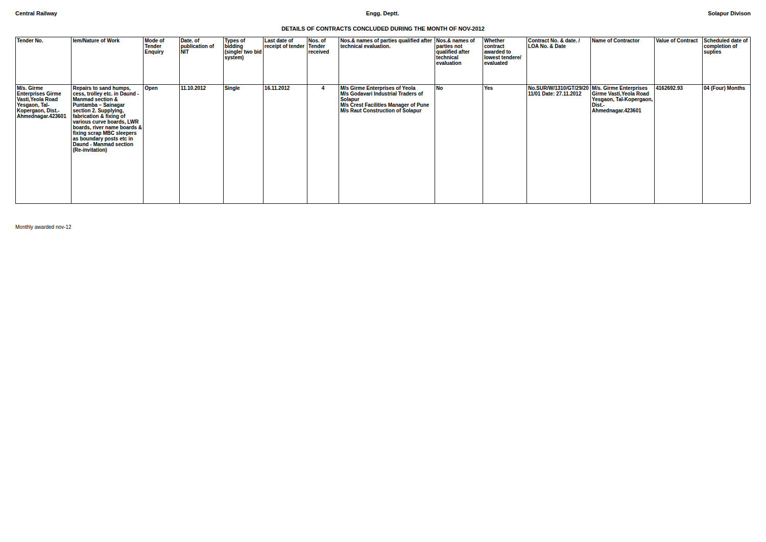Central Railway
Engg. Deptt.
Solapur Divison
DETAILS OF CONTRACTS CONCLUDED DURING THE MONTH OF NOV-2012
| Tender No. | Iem/Nature of Work | Mode of Tender Enquiry | Date. of publication of NIT | Types of bidding (single/ two bid system) | Last date of receipt of tender | Nos. of Tender received | Nos.& names of parties qualified after technical evaluation. | Nos.& names of parties not qualified after technical evaluation | Whether contract awarded to lowest tendere/ evaluated | Contract No. & date. / LOA No. & Date | Name of Contractor | Value of Contract | Scheduled date of completion of suplies |
| --- | --- | --- | --- | --- | --- | --- | --- | --- | --- | --- | --- | --- | --- |
| M/s. Girme Enterprises Girme Vasti,Yeola Road Yesgaon, Tal-Kopergaon, Dist.-Ahmednagar.423601 | Repairs to sand humps, cess, trolley etc. in Daund - Manmad section & Puntamba – Sainagar section 2. Supplying, fabrication & fixing of various curve boards, LWR boards, river name boards & fixing scrap MBC sleepers as boundary posts etc in Daund - Manmad section (Re-invitation) | Open | 11.10.2012 | Single | 16.11.2012 | 4 | M/s Girme Enterprises of Yeola M/s Godavari Industrial Traders of Solapur M/s Crest Facilities Manager of Pune M/s Raut Construction of Solapur | No | Yes | No.SUR/W/1310/GT/29/2011/01 Date: 27.11.2012 | M/s. Girme Enterprises Girme Vasti,Yeola Road Yesgaon, Tal-Kopergaon, Dist.-Ahmednagar.423601 | 4162692.93 | 04 (Four) Months |
Monthly awarded nov-12